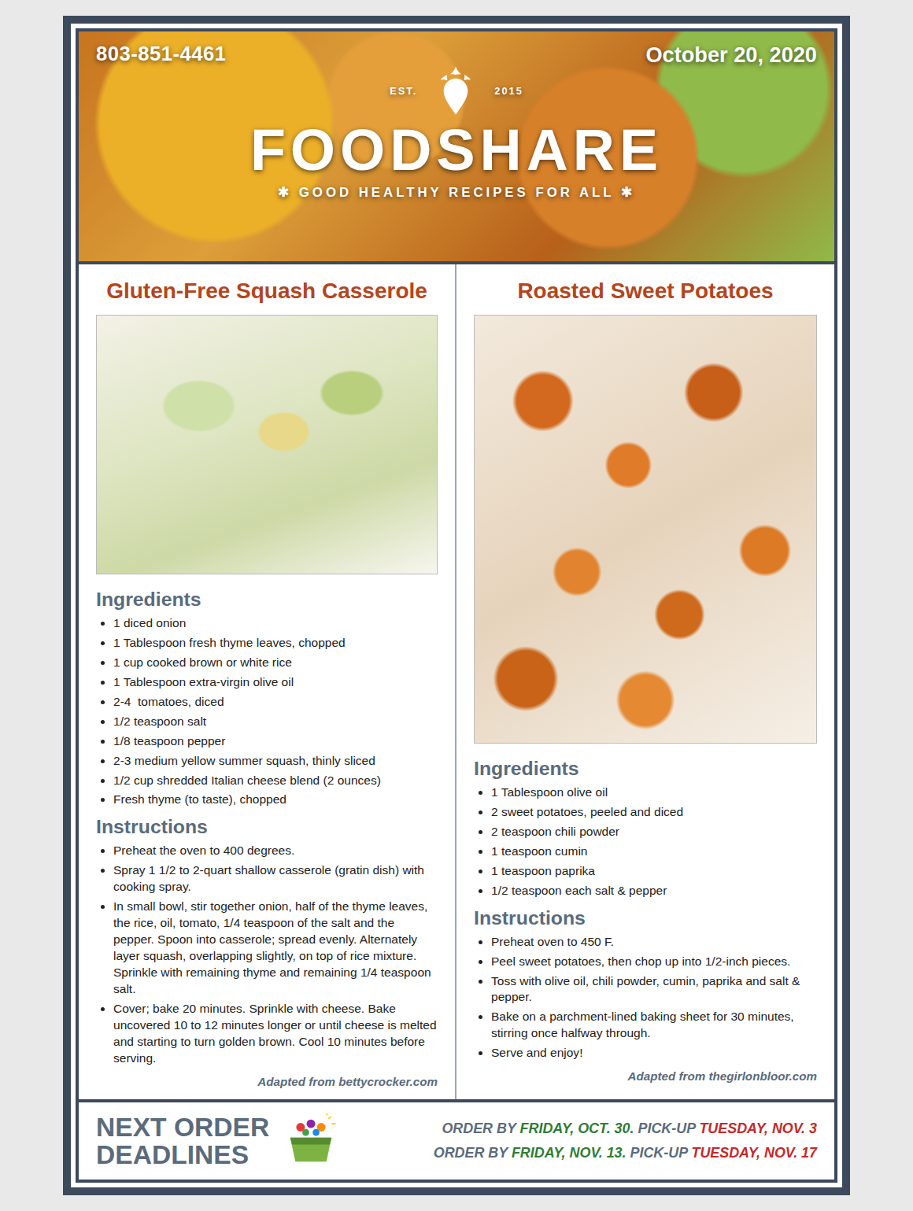803-851-4461 October 20, 2020
EST. 2015
FOODSHARE
✱ GOOD HEALTHY RECIPES FOR ALL ✱
Gluten-Free Squash Casserole
Ingredients
1 diced onion
1 Tablespoon fresh thyme leaves, chopped
1 cup cooked brown or white rice
1 Tablespoon extra-virgin olive oil
2-4 tomatoes, diced
1/2 teaspoon salt
1/8 teaspoon pepper
2-3 medium yellow summer squash, thinly sliced
1/2 cup shredded Italian cheese blend (2 ounces)
Fresh thyme (to taste), chopped
Instructions
Preheat the oven to 400 degrees.
Spray 1 1/2 to 2-quart shallow casserole (gratin dish) with cooking spray.
In small bowl, stir together onion, half of the thyme leaves, the rice, oil, tomato, 1/4 teaspoon of the salt and the pepper. Spoon into casserole; spread evenly. Alternately layer squash, overlapping slightly, on top of rice mixture. Sprinkle with remaining thyme and remaining 1/4 teaspoon salt.
Cover; bake 20 minutes. Sprinkle with cheese. Bake uncovered 10 to 12 minutes longer or until cheese is melted and starting to turn golden brown. Cool 10 minutes before serving.
Adapted from bettycrocker.com
Roasted Sweet Potatoes
Ingredients
1 Tablespoon olive oil
2 sweet potatoes, peeled and diced
2 teaspoon chili powder
1 teaspoon cumin
1 teaspoon paprika
1/2 teaspoon each salt & pepper
Instructions
Preheat oven to 450 F.
Peel sweet potatoes, then chop up into 1/2-inch pieces.
Toss with olive oil, chili powder, cumin, paprika and salt & pepper.
Bake on a parchment-lined baking sheet for 30 minutes, stirring once halfway through.
Serve and enjoy!
Adapted from thegirlonbloor.com
NEXT ORDER
DEADLINES
ORDER BY FRIDAY, OCT. 30. PICK-UP TUESDAY, NOV. 3
ORDER BY FRIDAY, NOV. 13. PICK-UP TUESDAY, NOV. 17